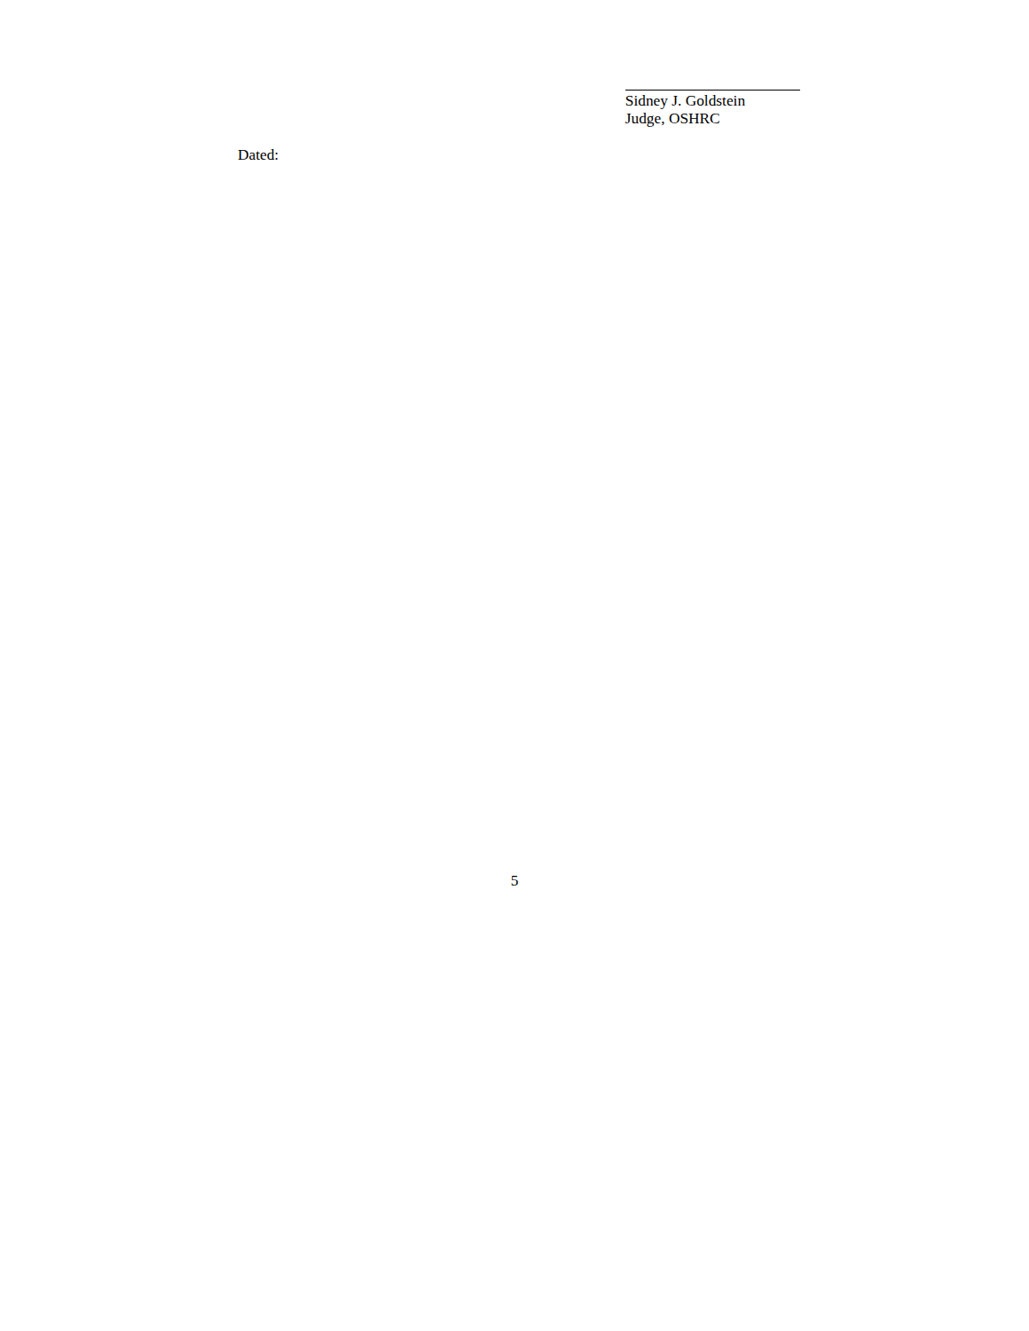Sidney J. Goldstein
Judge, OSHRC
Dated:
5